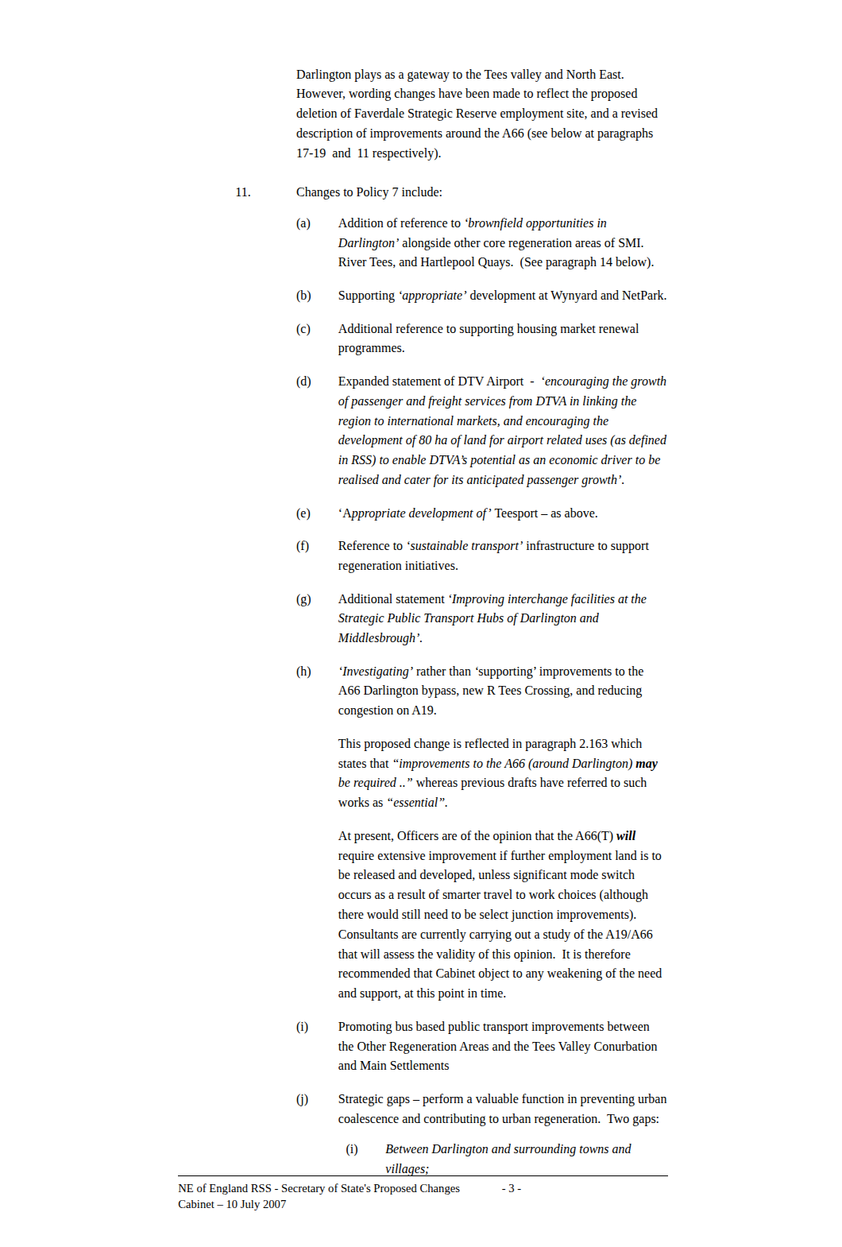Darlington plays as a gateway to the Tees valley and North East. However, wording changes have been made to reflect the proposed deletion of Faverdale Strategic Reserve employment site, and a revised description of improvements around the A66 (see below at paragraphs 17-19 and 11 respectively).
11. Changes to Policy 7 include:
(a) Addition of reference to ‘brownfield opportunities in Darlington’ alongside other core regeneration areas of SMI. River Tees, and Hartlepool Quays. (See paragraph 14 below).
(b) Supporting ‘appropriate’ development at Wynyard and NetPark.
(c) Additional reference to supporting housing market renewal programmes.
(d) Expanded statement of DTV Airport - ‘encouraging the growth of passenger and freight services from DTVA in linking the region to international markets, and encouraging the development of 80 ha of land for airport related uses (as defined in RSS) to enable DTVA’s potential as an economic driver to be realised and cater for its anticipated passenger growth’.
(e) ‘Appropriate development of’ Teesport – as above.
(f) Reference to ‘sustainable transport’ infrastructure to support regeneration initiatives.
(g) Additional statement ‘Improving interchange facilities at the Strategic Public Transport Hubs of Darlington and Middlesbrough’.
(h)
‘Investigating’ rather than ‘supporting’ improvements to the A66 Darlington bypass, new R Tees Crossing, and reducing congestion on A19.
This proposed change is reflected in paragraph 2.163 which states that “improvements to the A66 (around Darlington) may be required ..” whereas previous drafts have referred to such works as “essential”.
At present, Officers are of the opinion that the A66(T) will require extensive improvement if further employment land is to be released and developed, unless significant mode switch occurs as a result of smarter travel to work choices (although there would still need to be select junction improvements). Consultants are currently carrying out a study of the A19/A66 that will assess the validity of this opinion. It is therefore recommended that Cabinet object to any weakening of the need and support, at this point in time.
(i) Promoting bus based public transport improvements between the Other Regeneration Areas and the Tees Valley Conurbation and Main Settlements
(j) Strategic gaps – perform a valuable function in preventing urban coalescence and contributing to urban regeneration. Two gaps:
(i) Between Darlington and surrounding towns and villages;
NE of England RSS - Secretary of State's Proposed Changes- 3 - Cabinet – 10 July 2007